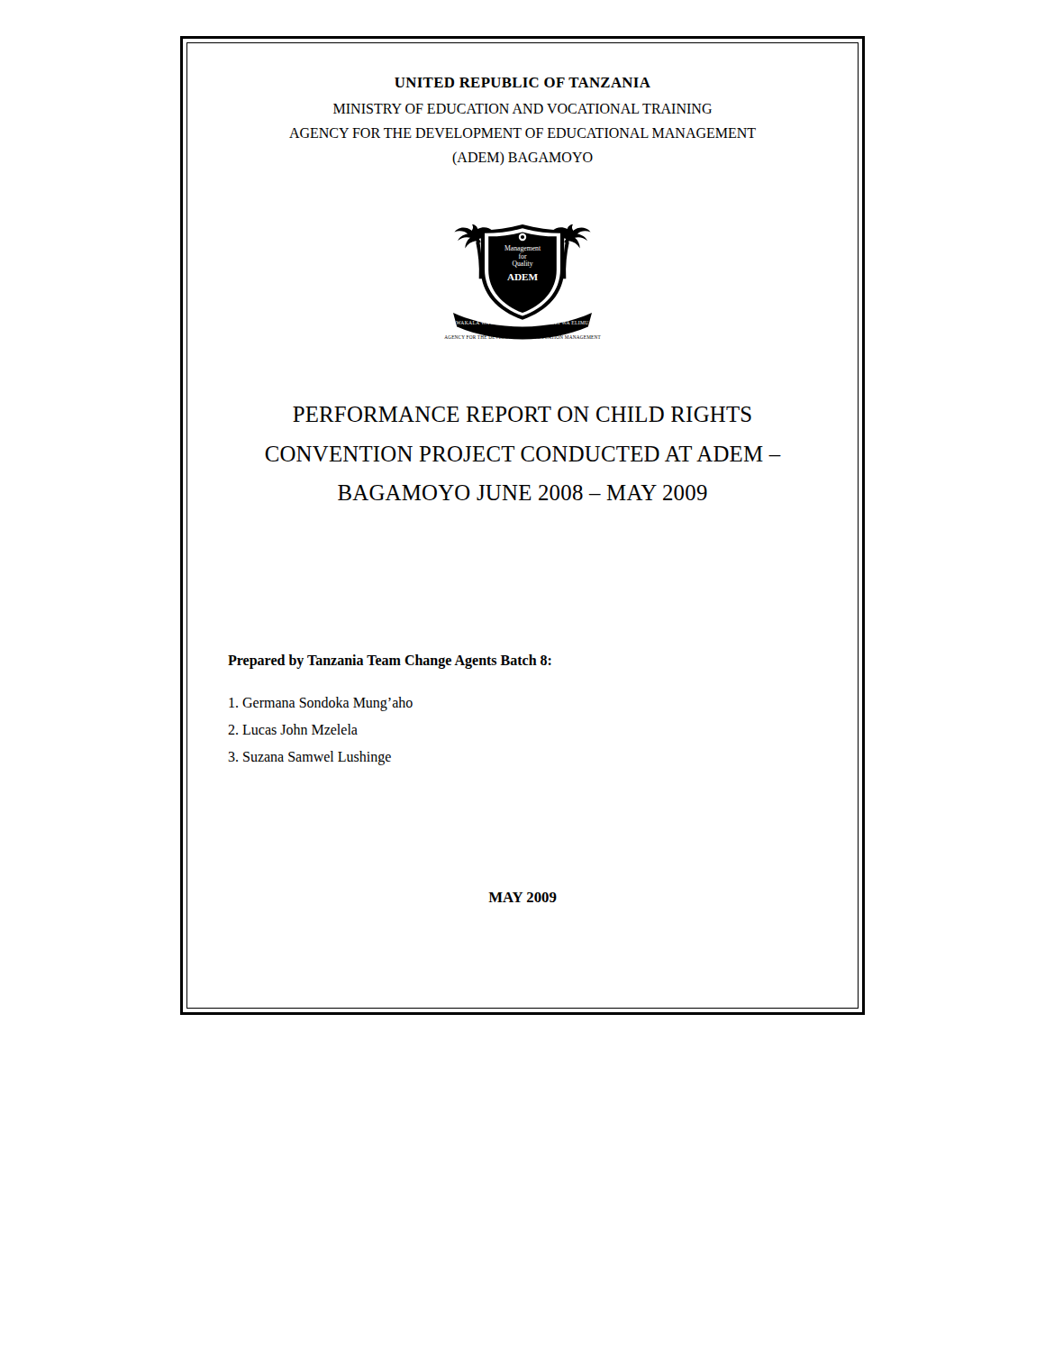UNITED REPUBLIC OF TANZANIA
MINISTRY OF EDUCATION AND VOCATIONAL TRAINING
AGENCY FOR THE DEVELOPMENT OF EDUCATIONAL MANAGEMENT
(ADEM) BAGAMOYO
Management for Quality ADEM WAKALA WA MAENDELEO YA UONGOZI WA ELIMU AGENCY FOR THE DEVELOPMENT OF EDUCATION MANAGEMENT
PERFORMANCE REPORT ON CHILD RIGHTS
CONVENTION PROJECT CONDUCTED AT ADEM –
BAGAMOYO JUNE 2008 – MAY 2009
Prepared by Tanzania Team Change Agents Batch 8:
1. Germana Sondoka Mung’aho
2. Lucas John Mzelela
3. Suzana Samwel Lushinge
MAY 2009